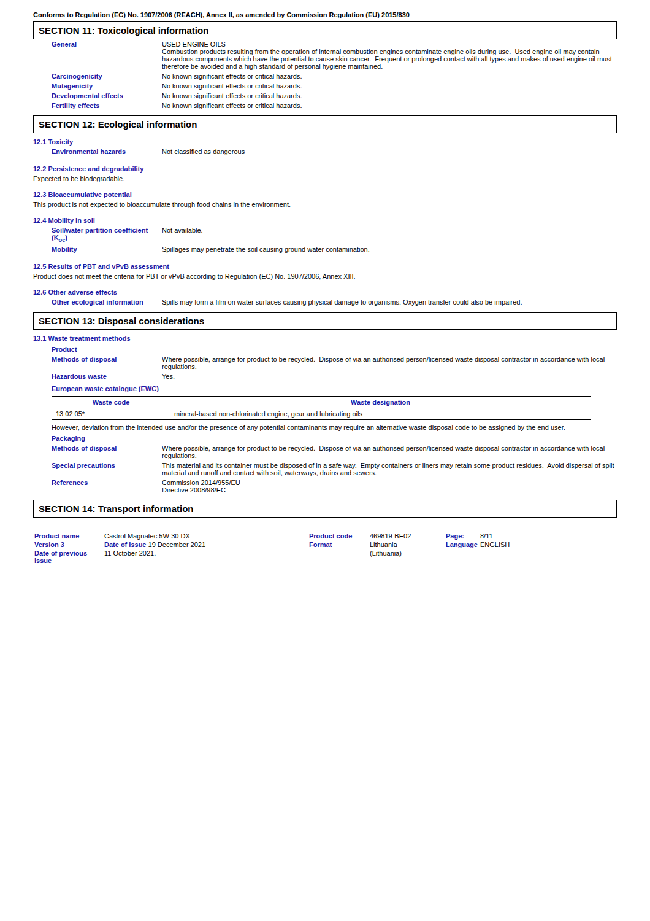Conforms to Regulation (EC) No. 1907/2006 (REACH), Annex II, as amended by Commission Regulation (EU) 2015/830
SECTION 11: Toxicological information
| General | USED ENGINE OILS Combustion products resulting from the operation of internal combustion engines contaminate engine oils during use. Used engine oil may contain hazardous components which have the potential to cause skin cancer. Frequent or prolonged contact with all types and makes of used engine oil must therefore be avoided and a high standard of personal hygiene maintained. |
| Carcinogenicity | No known significant effects or critical hazards. |
| Mutagenicity | No known significant effects or critical hazards. |
| Developmental effects | No known significant effects or critical hazards. |
| Fertility effects | No known significant effects or critical hazards. |
SECTION 12: Ecological information
12.1 Toxicity
| Environmental hazards | Not classified as dangerous |
12.2 Persistence and degradability
Expected to be biodegradable.
12.3 Bioaccumulative potential
This product is not expected to bioaccumulate through food chains in the environment.
12.4 Mobility in soil
| Soil/water partition coefficient (K oc ) | Not available. |
| Mobility | Spillages may penetrate the soil causing ground water contamination. |
12.5 Results of PBT and vPvB assessment
Product does not meet the criteria for PBT or vPvB according to Regulation (EC) No. 1907/2006, Annex XIII.
12.6 Other adverse effects
| Other ecological information | Spills may form a film on water surfaces causing physical damage to organisms. Oxygen transfer could also be impaired. |
SECTION 13: Disposal considerations
13.1 Waste treatment methods
Product
| Methods of disposal | Where possible, arrange for product to be recycled. Dispose of via an authorised person/licensed waste disposal contractor in accordance with local regulations. |
| Hazardous waste | Yes. |
European waste catalogue (EWC)
| Waste code | Waste designation |
| --- | --- |
| 13 02 05* | mineral-based non-chlorinated engine, gear and lubricating oils |
However, deviation from the intended use and/or the presence of any potential contaminants may require an alternative waste disposal code to be assigned by the end user.
Packaging
| Methods of disposal | Where possible, arrange for product to be recycled. Dispose of via an authorised person/licensed waste disposal contractor in accordance with local regulations. |
| Special precautions | This material and its container must be disposed of in a safe way. Empty containers or liners may retain some product residues. Avoid dispersal of spilt material and runoff and contact with soil, waterways, drains and sewers. |
| References | Commission 2014/955/EU Directive 2008/98/EC |
SECTION 14: Transport information
| Product name | Castrol Magnatec 5W-30 DX | Product code | 469819-BE02 | Page: | 8/11 |
| Version 3 | Date of issue 19 December 2021 | Format | Lithuania | Language | ENGLISH |
| Date of previous issue | 11 October 2021. | | (Lithuania) | | |